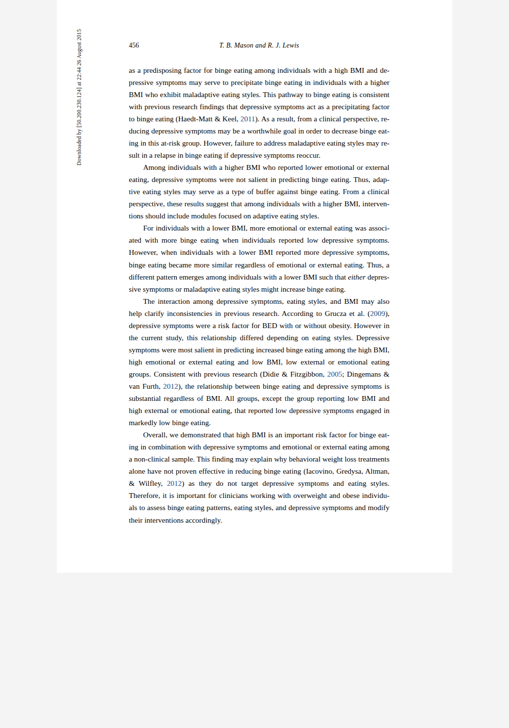Downloaded by [50.200.230.124] at 22:44 26 August 2015
456 T. B. Mason and R. J. Lewis
as a predisposing factor for binge eating among individuals with a high BMI and depressive symptoms may serve to precipitate binge eating in individuals with a higher BMI who exhibit maladaptive eating styles. This pathway to binge eating is consistent with previous research findings that depressive symptoms act as a precipitating factor to binge eating (Haedt-Matt & Keel, 2011). As a result, from a clinical perspective, reducing depressive symptoms may be a worthwhile goal in order to decrease binge eating in this at-risk group. However, failure to address maladaptive eating styles may result in a relapse in binge eating if depressive symptoms reoccur.
Among individuals with a higher BMI who reported lower emotional or external eating, depressive symptoms were not salient in predicting binge eating. Thus, adaptive eating styles may serve as a type of buffer against binge eating. From a clinical perspective, these results suggest that among individuals with a higher BMI, interventions should include modules focused on adaptive eating styles.
For individuals with a lower BMI, more emotional or external eating was associated with more binge eating when individuals reported low depressive symptoms. However, when individuals with a lower BMI reported more depressive symptoms, binge eating became more similar regardless of emotional or external eating. Thus, a different pattern emerges among individuals with a lower BMI such that either depressive symptoms or maladaptive eating styles might increase binge eating.
The interaction among depressive symptoms, eating styles, and BMI may also help clarify inconsistencies in previous research. According to Grucza et al. (2009), depressive symptoms were a risk factor for BED with or without obesity. However in the current study, this relationship differed depending on eating styles. Depressive symptoms were most salient in predicting increased binge eating among the high BMI, high emotional or external eating and low BMI, low external or emotional eating groups. Consistent with previous research (Didie & Fitzgibbon, 2005; Dingemans & van Furth, 2012), the relationship between binge eating and depressive symptoms is substantial regardless of BMI. All groups, except the group reporting low BMI and high external or emotional eating, that reported low depressive symptoms engaged in markedly low binge eating.
Overall, we demonstrated that high BMI is an important risk factor for binge eating in combination with depressive symptoms and emotional or external eating among a non-clinical sample. This finding may explain why behavioral weight loss treatments alone have not proven effective in reducing binge eating (Iacovino, Gredysa, Altman, & Wilfley, 2012) as they do not target depressive symptoms and eating styles. Therefore, it is important for clinicians working with overweight and obese individuals to assess binge eating patterns, eating styles, and depressive symptoms and modify their interventions accordingly.